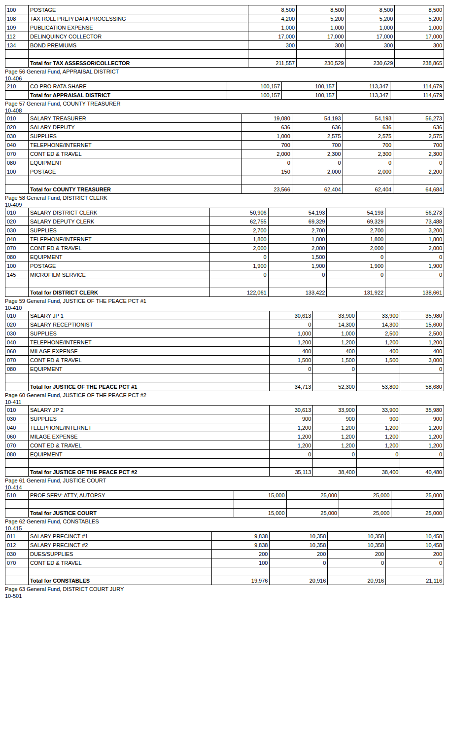| 100 | POSTAGE | 8,500 | 8,500 | 8,500 | 8,500 |
| 108 | TAX ROLL PREP/ DATA PROCESSING | 4,200 | 5,200 | 5,200 | 5,200 |
| 109 | PUBLICATION EXPENSE | 1,000 | 1,000 | 1,000 | 1,000 |
| 112 | DELINQUINCY COLLECTOR | 17,000 | 17,000 | 17,000 | 17,000 |
| 134 | BOND PREMIUMS | 300 | 300 | 300 | 300 |
| | Total for TAX ASSESSOR/COLLECTOR | 211,557 | 230,529 | 230,629 | 238,865 |
Page 56 General Fund, APPRAISAL DISTRICT
10-406
| 210 | CO PRO RATA SHARE | 100,157 | 100,157 | 113,347 | 114,679 |
| | Total for APPRAISAL DISTRICT | 100,157 | 100,157 | 113,347 | 114,679 |
Page 57 General Fund, COUNTY TREASURER
10-408
| 010 | SALARY TREASURER | 19,080 | 54,193 | 54,193 | 56,273 |
| 020 | SALARY DEPUTY | 636 | 636 | 636 | 636 |
| 030 | SUPPLIES | 1,000 | 2,575 | 2,575 | 2,575 |
| 040 | TELEPHONE/INTERNET | 700 | 700 | 700 | 700 |
| 070 | CONT ED & TRAVEL | 2,000 | 2,300 | 2,300 | 2,300 |
| 080 | EQUIPMENT | 0 | 0 | 0 | 0 |
| 100 | POSTAGE | 150 | 2,000 | 2,000 | 2,200 |
| | Total for COUNTY TREASURER | 23,566 | 62,404 | 62,404 | 64,684 |
Page 58 General Fund, DISTRICT CLERK
10-409
| 010 | SALARY DISTRICT CLERK | 50,906 | 54,193 | 54,193 | 56,273 |
| 020 | SALARY DEPUTY CLERK | 62,755 | 69,329 | 69,329 | 73,488 |
| 030 | SUPPLIES | 2,700 | 2,700 | 2,700 | 3,200 |
| 040 | TELEPHONE/INTERNET | 1,800 | 1,800 | 1,800 | 1,800 |
| 070 | CONT ED & TRAVEL | 2,000 | 2,000 | 2,000 | 2,000 |
| 080 | EQUIPMENT | 0 | 1,500 | 0 | 0 |
| 100 | POSTAGE | 1,900 | 1,900 | 1,900 | 1,900 |
| 145 | MICROFILM SERVICE | 0 | 0 | 0 | 0 |
| | Total for DISTRICT CLERK | 122,061 | 133,422 | 131,922 | 138,661 |
Page 59 General Fund, JUSTICE OF THE PEACE PCT #1
10-410
| 010 | SALARY JP 1 | 30,613 | 33,900 | 33,900 | 35,980 |
| 020 | SALARY RECEPTIONIST | 0 | 14,300 | 14,300 | 15,600 |
| 030 | SUPPLIES | 1,000 | 1,000 | 2,500 | 2,500 |
| 040 | TELEPHONE/INTERNET | 1,200 | 1,200 | 1,200 | 1,200 |
| 060 | MILAGE EXPENSE | 400 | 400 | 400 | 400 |
| 070 | CONT ED & TRAVEL | 1,500 | 1,500 | 1,500 | 3,000 |
| 080 | EQUIPMENT | 0 | 0 | | 0 |
| | Total for JUSTICE OF THE PEACE PCT #1 | 34,713 | 52,300 | 53,800 | 58,680 |
Page 60 General Fund, JUSTICE OF THE PEACE PCT #2
10-411
| 010 | SALARY JP 2 | 30,613 | 33,900 | 33,900 | 35,980 |
| 030 | SUPPLIES | 900 | 900 | 900 | 900 |
| 040 | TELEPHONE/INTERNET | 1,200 | 1,200 | 1,200 | 1,200 |
| 060 | MILAGE EXPENSE | 1,200 | 1,200 | 1,200 | 1,200 |
| 070 | CONT ED & TRAVEL | 1,200 | 1,200 | 1,200 | 1,200 |
| 080 | EQUIPMENT | 0 | 0 | 0 | 0 |
| | Total for JUSTICE OF THE PEACE PCT #2 | 35,113 | 38,400 | 38,400 | 40,480 |
Page 61 General Fund, JUSTICE COURT
10-414
| 510 | PROF SERV: ATTY, AUTOPSY | 15,000 | 25,000 | 25,000 | 25,000 |
| | Total for JUSTICE COURT | 15,000 | 25,000 | 25,000 | 25,000 |
Page 62 General Fund, CONSTABLES
10-415
| 011 | SALARY PRECINCT #1 | 9,838 | 10,358 | 10,358 | 10,458 |
| 012 | SALARY PRECINCT #2 | 9,838 | 10,358 | 10,358 | 10,458 |
| 030 | DUES/SUPPLIES | 200 | 200 | 200 | 200 |
| 070 | CONT ED & TRAVEL | 100 | 0 | 0 | 0 |
| | Total for CONSTABLES | 19,976 | 20,916 | 20,916 | 21,116 |
Page 63 General Fund, DISTRICT COURT JURY
10-501